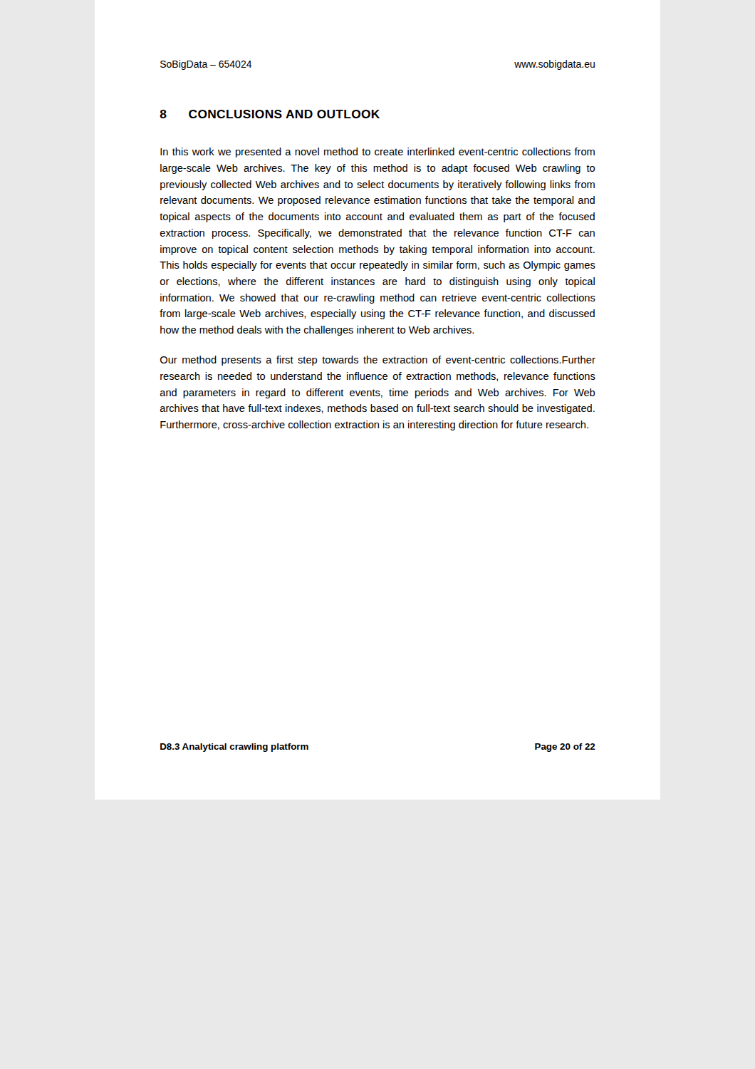SoBigData – 654024
www.sobigdata.eu
8 CONCLUSIONS AND OUTLOOK
In this work we presented a novel method to create interlinked event-centric collections from large-scale Web archives. The key of this method is to adapt focused Web crawling to previously collected Web archives and to select documents by iteratively following links from relevant documents. We proposed relevance estimation functions that take the temporal and topical aspects of the documents into account and evaluated them as part of the focused extraction process. Specifically, we demonstrated that the relevance function CT-F can improve on topical content selection methods by taking temporal information into account. This holds especially for events that occur repeatedly in similar form, such as Olympic games or elections, where the different instances are hard to distinguish using only topical information. We showed that our re-crawling method can retrieve event-centric collections from large-scale Web archives, especially using the CT-F relevance function, and discussed how the method deals with the challenges inherent to Web archives.
Our method presents a first step towards the extraction of event-centric collections.Further research is needed to understand the influence of extraction methods, relevance functions and parameters in regard to different events, time periods and Web archives. For Web archives that have full-text indexes, methods based on full-text search should be investigated. Furthermore, cross-archive collection extraction is an interesting direction for future research.
D8.3 Analytical crawling platform
Page 20 of 22